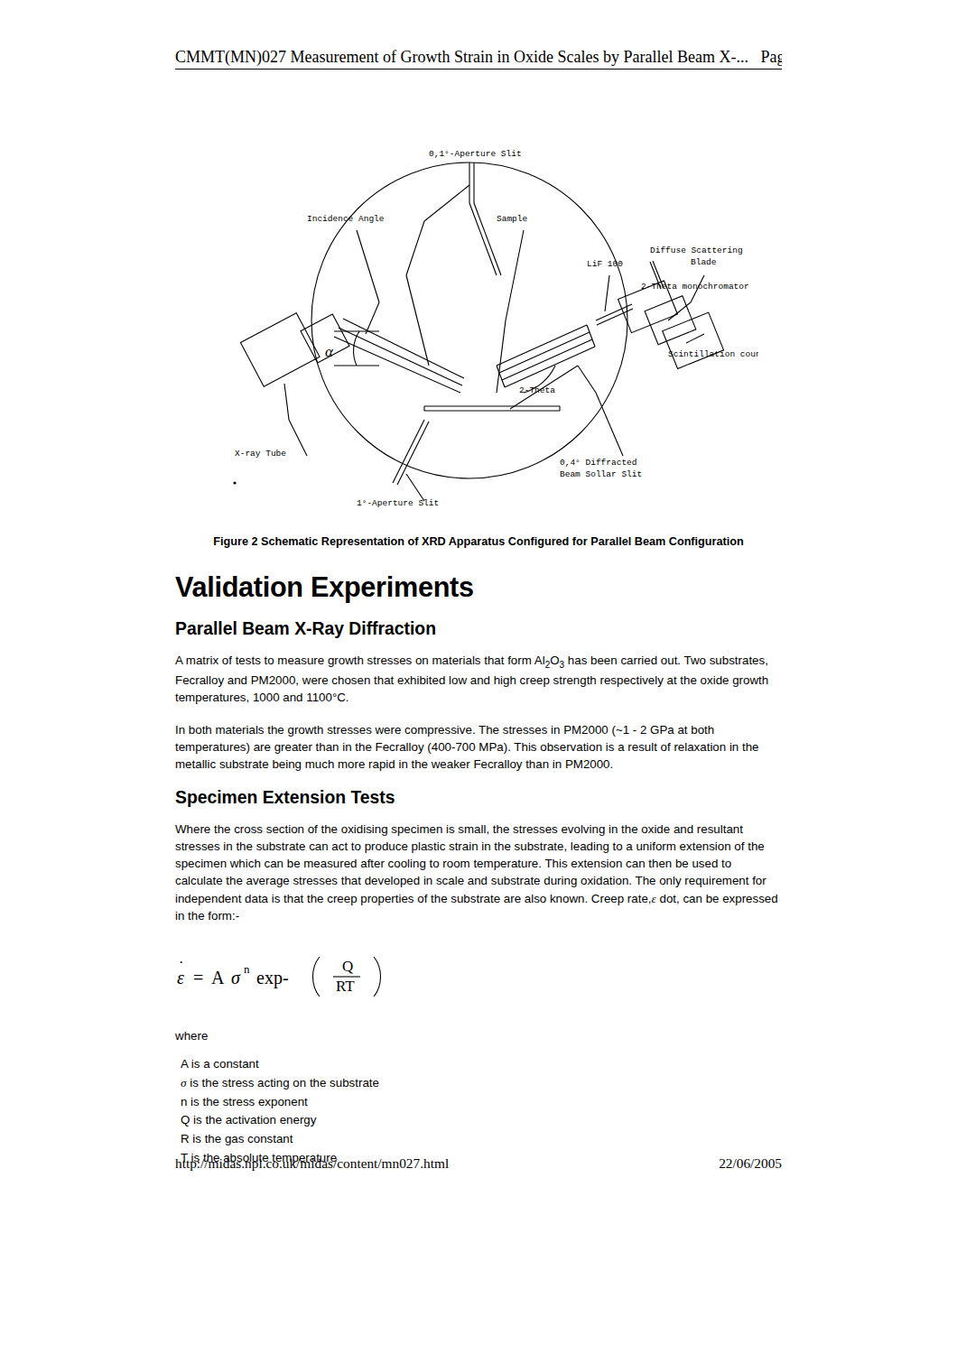CMMT(MN)027 Measurement of Growth Strain in Oxide Scales by Parallel Beam X-... Page 3 of 7
α 0,1°-Aperture Slit Incidence Angle Sample LiF 100 Diffuse Scattering Blade 2-Theta monochromator Scintillation counter 0,4° Diffracted Beam Sollar Slit 2-Theta X-ray Tube 1°-Aperture Slit
Figure 2 Schematic Representation of XRD Apparatus Configured for Parallel Beam Configuration
Validation Experiments
Parallel Beam X-Ray Diffraction
A matrix of tests to measure growth stresses on materials that form Al2 O3 has been carried out. Two substrates, Fecralloy and PM2000, were chosen that exhibited low and high creep strength respectively at the oxide growth temperatures, 1000 and 1100°C.
In both materials the growth stresses were compressive. The stresses in PM2000 (~1 - 2 GPa at both temperatures) are greater than in the Fecralloy (400-700 MPa). This observation is a result of relaxation in the metallic substrate being much more rapid in the weaker Fecralloy than in PM2000.
Specimen Extension Tests
Where the cross section of the oxidising specimen is small, the stresses evolving in the oxide and resultant stresses in the substrate can act to produce plastic strain in the substrate, leading to a uniform extension of the specimen which can be measured after cooling to room temperature. This extension can then be used to calculate the average stresses that developed in scale and substrate during oxidation. The only requirement for independent data is that the creep properties of the substrate are also known. Creep rate,ε dot, can be expressed in the form:-
ε · = A σ n exp- Q RT
where
A is a constant
σ is the stress acting on the substrate
n is the stress exponent
Q is the activation energy
R is the gas constant
T is the absolute temperature
http://midas.npl.co.uk/midas/content/mn027.html 22/06/2005